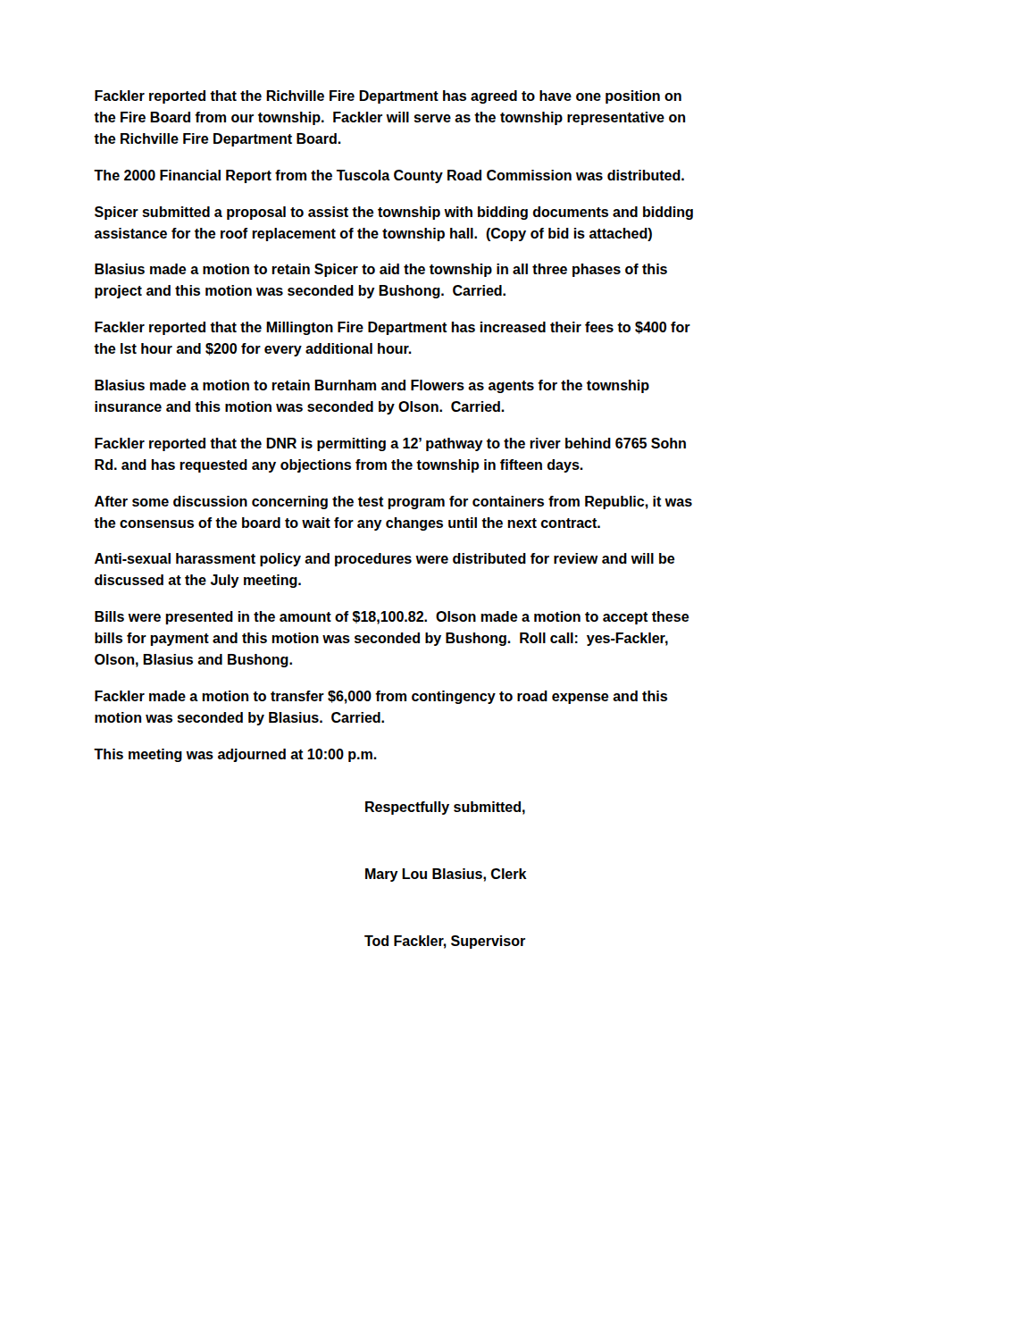Fackler reported that the Richville Fire Department has agreed to have one position on the Fire Board from our township. Fackler will serve as the township representative on the Richville Fire Department Board.
The 2000 Financial Report from the Tuscola County Road Commission was distributed.
Spicer submitted a proposal to assist the township with bidding documents and bidding assistance for the roof replacement of the township hall. (Copy of bid is attached)
Blasius made a motion to retain Spicer to aid the township in all three phases of this project and this motion was seconded by Bushong. Carried.
Fackler reported that the Millington Fire Department has increased their fees to $400 for the lst hour and $200 for every additional hour.
Blasius made a motion to retain Burnham and Flowers as agents for the township insurance and this motion was seconded by Olson. Carried.
Fackler reported that the DNR is permitting a 12’ pathway to the river behind 6765 Sohn Rd. and has requested any objections from the township in fifteen days.
After some discussion concerning the test program for containers from Republic, it was the consensus of the board to wait for any changes until the next contract.
Anti-sexual harassment policy and procedures were distributed for review and will be discussed at the July meeting.
Bills were presented in the amount of $18,100.82. Olson made a motion to accept these bills for payment and this motion was seconded by Bushong. Roll call: yes-Fackler, Olson, Blasius and Bushong.
Fackler made a motion to transfer $6,000 from contingency to road expense and this motion was seconded by Blasius. Carried.
This meeting was adjourned at 10:00 p.m.
Respectfully submitted,
Mary Lou Blasius, Clerk
Tod Fackler, Supervisor